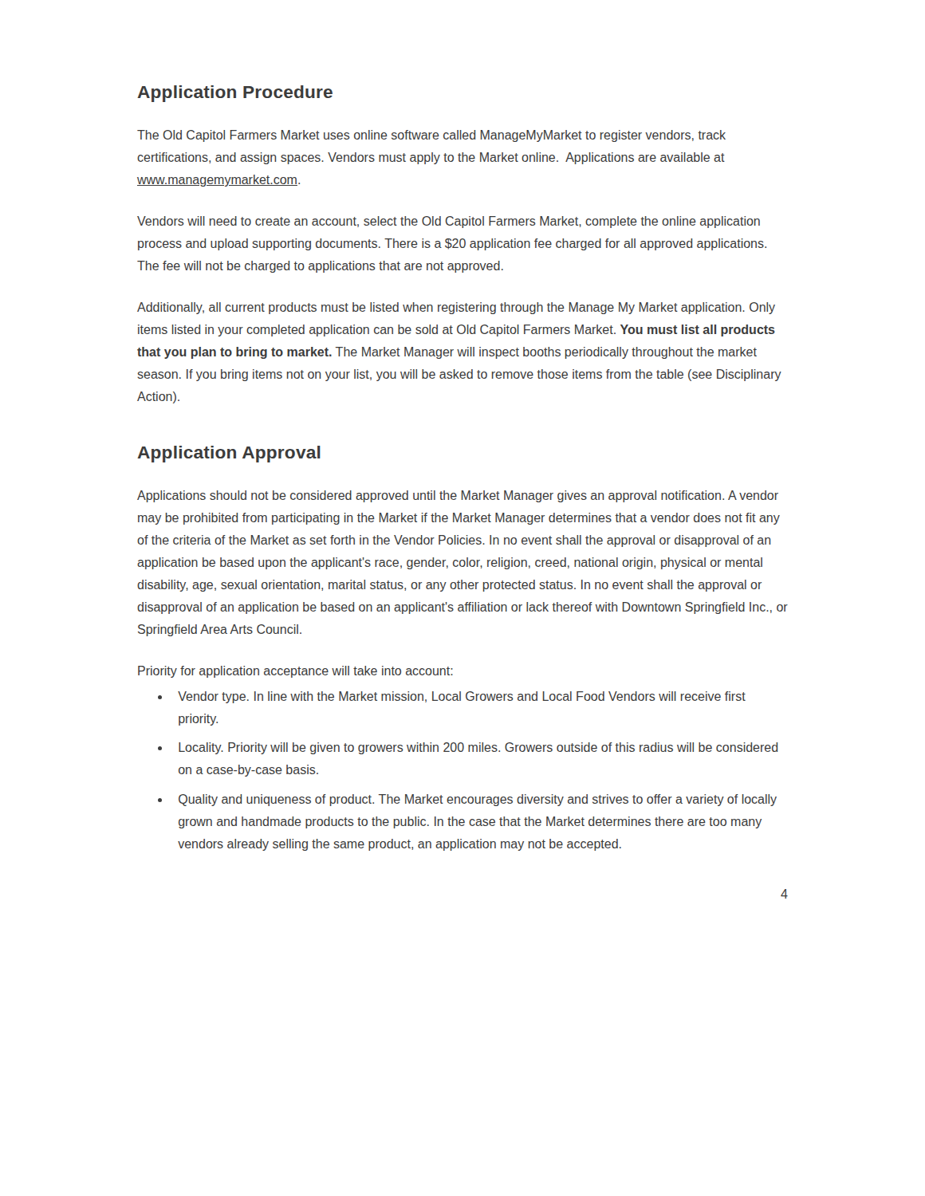Application Procedure
The Old Capitol Farmers Market uses online software called ManageMyMarket to register vendors, track certifications, and assign spaces. Vendors must apply to the Market online. Applications are available at www.managemymarket.com.
Vendors will need to create an account, select the Old Capitol Farmers Market, complete the online application process and upload supporting documents. There is a $20 application fee charged for all approved applications. The fee will not be charged to applications that are not approved.
Additionally, all current products must be listed when registering through the Manage My Market application. Only items listed in your completed application can be sold at Old Capitol Farmers Market. You must list all products that you plan to bring to market. The Market Manager will inspect booths periodically throughout the market season. If you bring items not on your list, you will be asked to remove those items from the table (see Disciplinary Action).
Application Approval
Applications should not be considered approved until the Market Manager gives an approval notification. A vendor may be prohibited from participating in the Market if the Market Manager determines that a vendor does not fit any of the criteria of the Market as set forth in the Vendor Policies. In no event shall the approval or disapproval of an application be based upon the applicant's race, gender, color, religion, creed, national origin, physical or mental disability, age, sexual orientation, marital status, or any other protected status. In no event shall the approval or disapproval of an application be based on an applicant's affiliation or lack thereof with Downtown Springfield Inc., or Springfield Area Arts Council.
Priority for application acceptance will take into account:
Vendor type. In line with the Market mission, Local Growers and Local Food Vendors will receive first priority.
Locality. Priority will be given to growers within 200 miles. Growers outside of this radius will be considered on a case-by-case basis.
Quality and uniqueness of product. The Market encourages diversity and strives to offer a variety of locally grown and handmade products to the public. In the case that the Market determines there are too many vendors already selling the same product, an application may not be accepted.
4